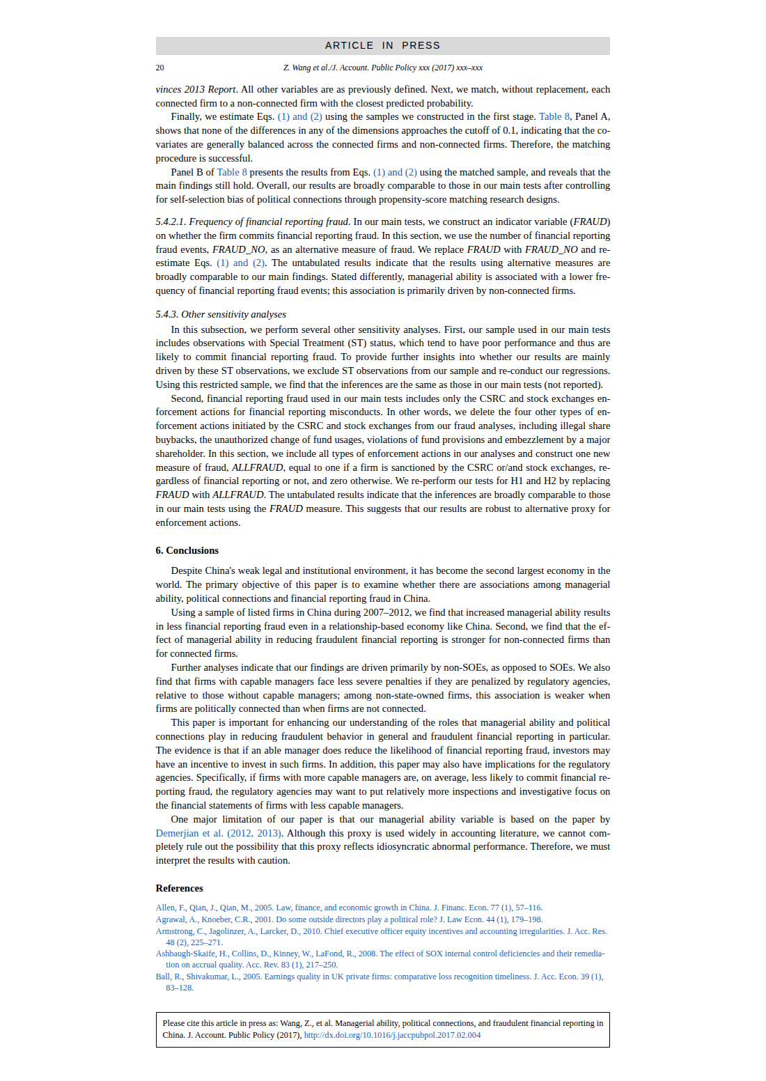ARTICLE IN PRESS
20 Z. Wang et al./J. Account. Public Policy xxx (2017) xxx–xxx
vinces 2013 Report. All other variables are as previously defined. Next, we match, without replacement, each connected firm to a non-connected firm with the closest predicted probability.
Finally, we estimate Eqs. (1) and (2) using the samples we constructed in the first stage. Table 8, Panel A, shows that none of the differences in any of the dimensions approaches the cutoff of 0.1, indicating that the covariates are generally balanced across the connected firms and non-connected firms. Therefore, the matching procedure is successful.
Panel B of Table 8 presents the results from Eqs. (1) and (2) using the matched sample, and reveals that the main findings still hold. Overall, our results are broadly comparable to those in our main tests after controlling for self-selection bias of political connections through propensity-score matching research designs.
5.4.2.1. Frequency of financial reporting fraud. In our main tests, we construct an indicator variable (FRAUD) on whether the firm commits financial reporting fraud. In this section, we use the number of financial reporting fraud events, FRAUD_NO, as an alternative measure of fraud. We replace FRAUD with FRAUD_NO and re-estimate Eqs. (1) and (2). The untabulated results indicate that the results using alternative measures are broadly comparable to our main findings. Stated differently, managerial ability is associated with a lower frequency of financial reporting fraud events; this association is primarily driven by non-connected firms.
5.4.3. Other sensitivity analyses
In this subsection, we perform several other sensitivity analyses. First, our sample used in our main tests includes observations with Special Treatment (ST) status, which tend to have poor performance and thus are likely to commit financial reporting fraud. To provide further insights into whether our results are mainly driven by these ST observations, we exclude ST observations from our sample and re-conduct our regressions. Using this restricted sample, we find that the inferences are the same as those in our main tests (not reported).
Second, financial reporting fraud used in our main tests includes only the CSRC and stock exchanges enforcement actions for financial reporting misconducts. In other words, we delete the four other types of enforcement actions initiated by the CSRC and stock exchanges from our fraud analyses, including illegal share buybacks, the unauthorized change of fund usages, violations of fund provisions and embezzlement by a major shareholder. In this section, we include all types of enforcement actions in our analyses and construct one new measure of fraud, ALLFRAUD, equal to one if a firm is sanctioned by the CSRC or/and stock exchanges, regardless of financial reporting or not, and zero otherwise. We re-perform our tests for H1 and H2 by replacing FRAUD with ALLFRAUD. The untabulated results indicate that the inferences are broadly comparable to those in our main tests using the FRAUD measure. This suggests that our results are robust to alternative proxy for enforcement actions.
6. Conclusions
Despite China's weak legal and institutional environment, it has become the second largest economy in the world. The primary objective of this paper is to examine whether there are associations among managerial ability, political connections and financial reporting fraud in China.
Using a sample of listed firms in China during 2007–2012, we find that increased managerial ability results in less financial reporting fraud even in a relationship-based economy like China. Second, we find that the effect of managerial ability in reducing fraudulent financial reporting is stronger for non-connected firms than for connected firms.
Further analyses indicate that our findings are driven primarily by non-SOEs, as opposed to SOEs. We also find that firms with capable managers face less severe penalties if they are penalized by regulatory agencies, relative to those without capable managers; among non-state-owned firms, this association is weaker when firms are politically connected than when firms are not connected.
This paper is important for enhancing our understanding of the roles that managerial ability and political connections play in reducing fraudulent behavior in general and fraudulent financial reporting in particular. The evidence is that if an able manager does reduce the likelihood of financial reporting fraud, investors may have an incentive to invest in such firms. In addition, this paper may also have implications for the regulatory agencies. Specifically, if firms with more capable managers are, on average, less likely to commit financial reporting fraud, the regulatory agencies may want to put relatively more inspections and investigative focus on the financial statements of firms with less capable managers.
One major limitation of our paper is that our managerial ability variable is based on the paper by Demerjian et al. (2012, 2013). Although this proxy is used widely in accounting literature, we cannot completely rule out the possibility that this proxy reflects idiosyncratic abnormal performance. Therefore, we must interpret the results with caution.
References
Allen, F., Qian, J., Qian, M., 2005. Law, finance, and economic growth in China. J. Financ. Econ. 77 (1), 57–116.
Agrawal, A., Knoeber, C.R., 2001. Do some outside directors play a political role? J. Law Econ. 44 (1), 179–198.
Armstrong, C., Jagolinzer, A., Larcker, D., 2010. Chief executive officer equity incentives and accounting irregularities. J. Acc. Res. 48 (2), 225–271.
Ashbaugh-Skaife, H., Collins, D., Kinney, W., LaFond, R., 2008. The effect of SOX internal control deficiencies and their remediation on accrual quality. Acc. Rev. 83 (1), 217–250.
Ball, R., Shivakumar, L., 2005. Earnings quality in UK private firms: comparative loss recognition timeliness. J. Acc. Econ. 39 (1), 83–128.
Please cite this article in press as: Wang, Z., et al. Managerial ability, political connections, and fraudulent financial reporting in China. J. Account. Public Policy (2017), http://dx.doi.org/10.1016/j.jaccpubpol.2017.02.004